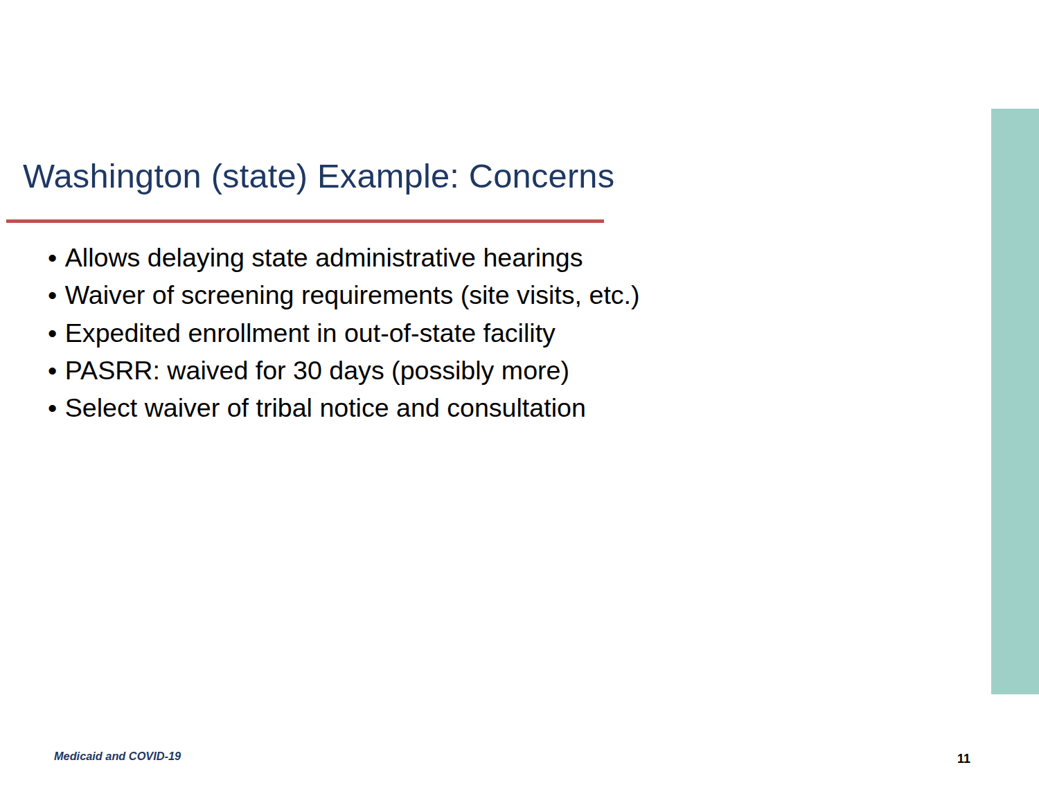Washington (state) Example: Concerns
Allows delaying state administrative hearings
Waiver of screening requirements (site visits, etc.)
Expedited enrollment in out-of-state facility
PASRR: waived for 30 days (possibly more)
Select waiver of tribal notice and consultation
Medicaid and COVID-19
11